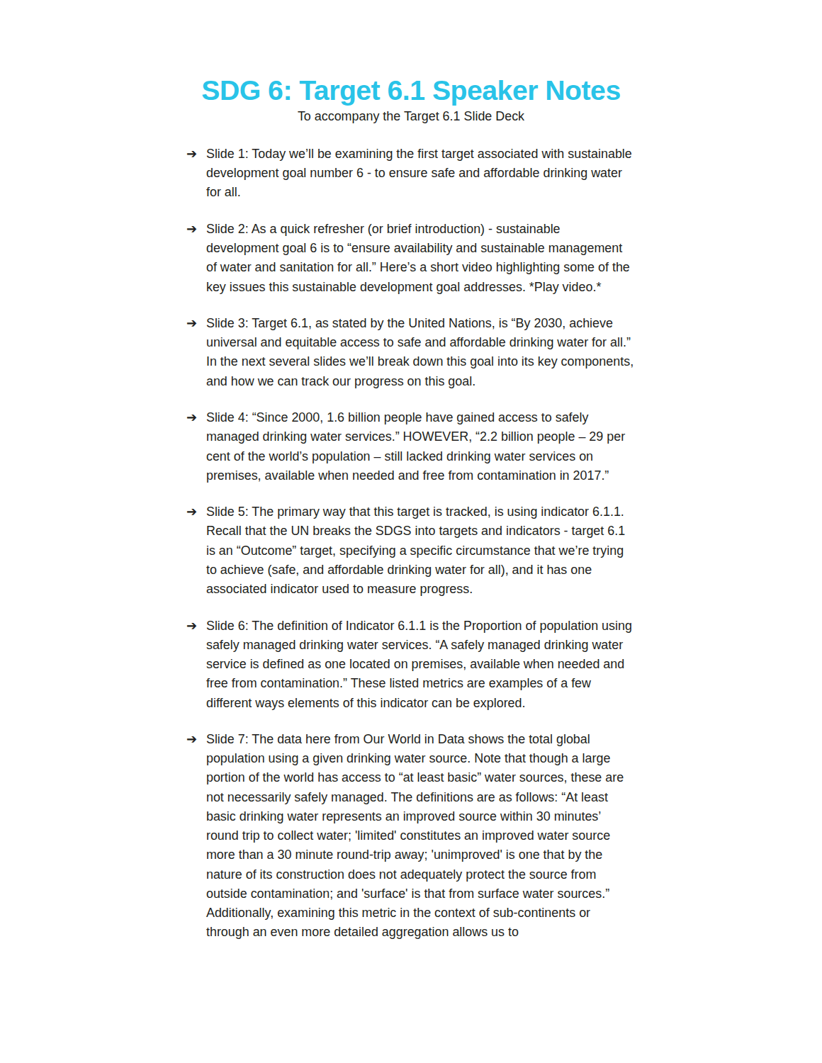SDG 6: Target 6.1 Speaker Notes
To accompany the Target 6.1 Slide Deck
Slide 1: Today we’ll be examining the first target associated with sustainable development goal number 6 - to ensure safe and affordable drinking water for all.
Slide 2: As a quick refresher (or brief introduction) - sustainable development goal 6 is to “ensure availability and sustainable management of water and sanitation for all.” Here’s a short video highlighting some of the key issues this sustainable development goal addresses. *Play video.*
Slide 3: Target 6.1, as stated by the United Nations, is “By 2030, achieve universal and equitable access to safe and affordable drinking water for all.” In the next several slides we’ll break down this goal into its key components, and how we can track our progress on this goal.
Slide 4: “Since 2000, 1.6 billion people have gained access to safely managed drinking water services.” HOWEVER, “2.2 billion people – 29 per cent of the world’s population – still lacked drinking water services on premises, available when needed and free from contamination in 2017.”
Slide 5: The primary way that this target is tracked, is using indicator 6.1.1. Recall that the UN breaks the SDGS into targets and indicators - target 6.1 is an “Outcome” target, specifying a specific circumstance that we’re trying to achieve (safe, and affordable drinking water for all), and it has one associated indicator used to measure progress.
Slide 6: The definition of Indicator 6.1.1 is the Proportion of population using safely managed drinking water services. “A safely managed drinking water service is defined as one located on premises, available when needed and free from contamination.” These listed metrics are examples of a few different ways elements of this indicator can be explored.
Slide 7: The data here from Our World in Data shows the total global population using a given drinking water source. Note that though a large portion of the world has access to “at least basic” water sources, these are not necessarily safely managed. The definitions are as follows: “At least basic drinking water represents an improved source within 30 minutes’ round trip to collect water; 'limited' constitutes an improved water source more than a 30 minute round-trip away; 'unimproved' is one that by the nature of its construction does not adequately protect the source from outside contamination; and 'surface' is that from surface water sources.” Additionally, examining this metric in the context of sub-continents or through an even more detailed aggregation allows us to